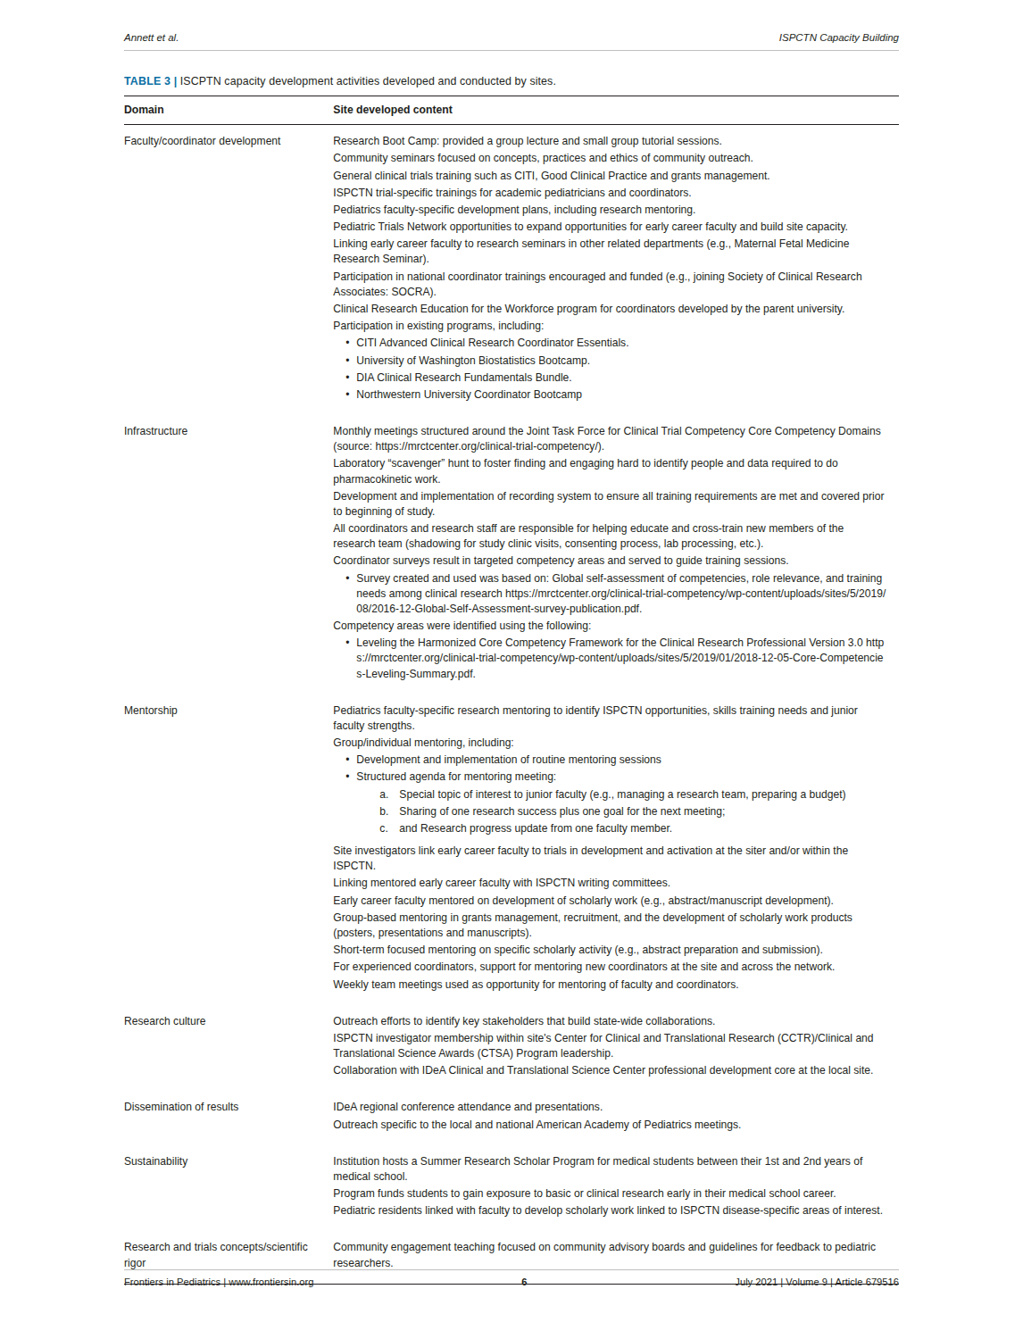Annett et al.
ISPCTN Capacity Building
TABLE 3 | ISCPTN capacity development activities developed and conducted by sites.
| Domain | Site developed content |
| --- | --- |
| Faculty/coordinator development | Research Boot Camp: provided a group lecture and small group tutorial sessions. Community seminars focused on concepts, practices and ethics of community outreach. General clinical trials training such as CITI, Good Clinical Practice and grants management. ISPCTN trial-specific trainings for academic pediatricians and coordinators. Pediatrics faculty-specific development plans, including research mentoring. Pediatric Trials Network opportunities to expand opportunities for early career faculty and build site capacity. Linking early career faculty to research seminars in other related departments (e.g., Maternal Fetal Medicine Research Seminar). Participation in national coordinator trainings encouraged and funded (e.g., joining Society of Clinical Research Associates: SOCRA). Clinical Research Education for the Workforce program for coordinators developed by the parent university. Participation in existing programs, including: CITI Advanced Clinical Research Coordinator Essentials. University of Washington Biostatistics Bootcamp. DIA Clinical Research Fundamentals Bundle. Northwestern University Coordinator Bootcamp |
| Infrastructure | Monthly meetings structured around the Joint Task Force for Clinical Trial Competency Core Competency Domains (source: https://mrctcenter.org/clinical-trial-competency/ ). Laboratory “scavenger” hunt to foster finding and engaging hard to identify people and data required to do pharmacokinetic work. Development and implementation of recording system to ensure all training requirements are met and covered prior to beginning of study. All coordinators and research staff are responsible for helping educate and cross-train new members of the research team (shadowing for study clinic visits, consenting process, lab processing, etc.). Coordinator surveys result in targeted competency areas and served to guide training sessions. Survey created and used was based on: Global self-assessment of competencies, role relevance, and training needs among clinical research https://mrctcenter.org/clinical-trial-competency/wp-content/uploads/sites/5/2019/08/2016-12-Global-Self-Assessment-survey-publication.pdf . Competency areas were identified using the following: Leveling the Harmonized Core Competency Framework for the Clinical Research Professional Version 3.0 https://mrctcenter.org/clinical-trial-competency/wp-content/uploads/sites/5/2019/01/2018-12-05-Core-Competencies-Leveling-Summary.pdf . |
| Mentorship | Pediatrics faculty-specific research mentoring to identify ISPCTN opportunities, skills training needs and junior faculty strengths. Group/individual mentoring, including: Development and implementation of routine mentoring sessions Structured agenda for mentoring meeting: Special topic of interest to junior faculty (e.g., managing a research team, preparing a budget) Sharing of one research success plus one goal for the next meeting; and Research progress update from one faculty member. Site investigators link early career faculty to trials in development and activation at the siter and/or within the ISPCTN. Linking mentored early career faculty with ISPCTN writing committees. Early career faculty mentored on development of scholarly work (e.g., abstract/manuscript development). Group-based mentoring in grants management, recruitment, and the development of scholarly work products (posters, presentations and manuscripts). Short-term focused mentoring on specific scholarly activity (e.g., abstract preparation and submission). For experienced coordinators, support for mentoring new coordinators at the site and across the network. Weekly team meetings used as opportunity for mentoring of faculty and coordinators. |
| Research culture | Outreach efforts to identify key stakeholders that build state-wide collaborations. ISPCTN investigator membership within site's Center for Clinical and Translational Research (CCTR)/Clinical and Translational Science Awards (CTSA) Program leadership. Collaboration with IDeA Clinical and Translational Science Center professional development core at the local site. |
| Dissemination of results | IDeA regional conference attendance and presentations. Outreach specific to the local and national American Academy of Pediatrics meetings. |
| Sustainability | Institution hosts a Summer Research Scholar Program for medical students between their 1st and 2nd years of medical school. Program funds students to gain exposure to basic or clinical research early in their medical school career. Pediatric residents linked with faculty to develop scholarly work linked to ISPCTN disease-specific areas of interest. |
| Research and trials concepts/scientific rigor | Community engagement teaching focused on community advisory boards and guidelines for feedback to pediatric researchers. |
Frontiers in Pediatrics | www.frontiersin.org
6
July 2021 | Volume 9 | Article 679516